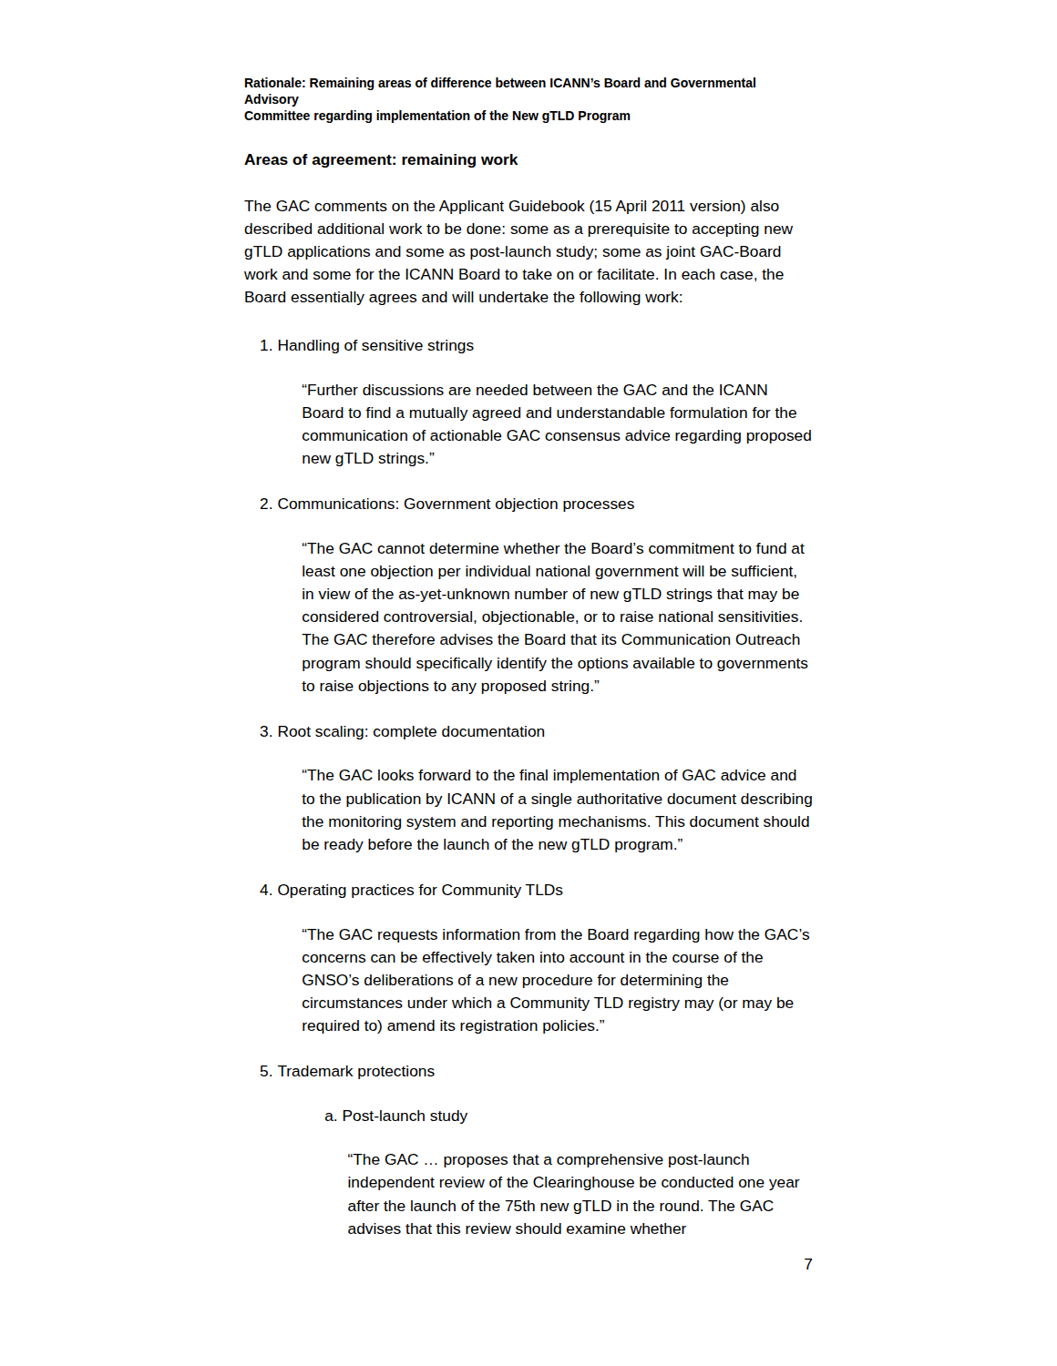Rationale: Remaining areas of difference between ICANN’s Board and Governmental Advisory
Committee regarding implementation of the New gTLD Program
Areas of agreement: remaining work
The GAC comments on the Applicant Guidebook (15 April 2011 version) also described additional work to be done: some as a prerequisite to accepting new gTLD applications and some as post-launch study; some as joint GAC-Board work and some for the ICANN Board to take on or facilitate. In each case, the Board essentially agrees and will undertake the following work:
Handling of sensitive strings
“Further discussions are needed between the GAC and the ICANN Board to find a mutually agreed and understandable formulation for the communication of actionable GAC consensus advice regarding proposed new gTLD strings.”
Communications: Government objection processes
“The GAC cannot determine whether the Board’s commitment to fund at least one objection per individual national government will be sufficient, in view of the as-yet-unknown number of new gTLD strings that may be considered controversial, objectionable, or to raise national sensitivities. The GAC therefore advises the Board that its Communication Outreach program should specifically identify the options available to governments to raise objections to any proposed string.”
Root scaling: complete documentation
“The GAC looks forward to the final implementation of GAC advice and to the publication by ICANN of a single authoritative document describing the monitoring system and reporting mechanisms. This document should be ready before the launch of the new gTLD program.”
Operating practices for Community TLDs
“The GAC requests information from the Board regarding how the GAC’s concerns can be effectively taken into account in the course of the GNSO’s deliberations of a new procedure for determining the circumstances under which a Community TLD registry may (or may be required to) amend its registration policies.”
Trademark protections
Post-launch study
“The GAC … proposes that a comprehensive post-launch independent review of the Clearinghouse be conducted one year after the launch of the 75th new gTLD in the round. The GAC advises that this review should examine whether
7